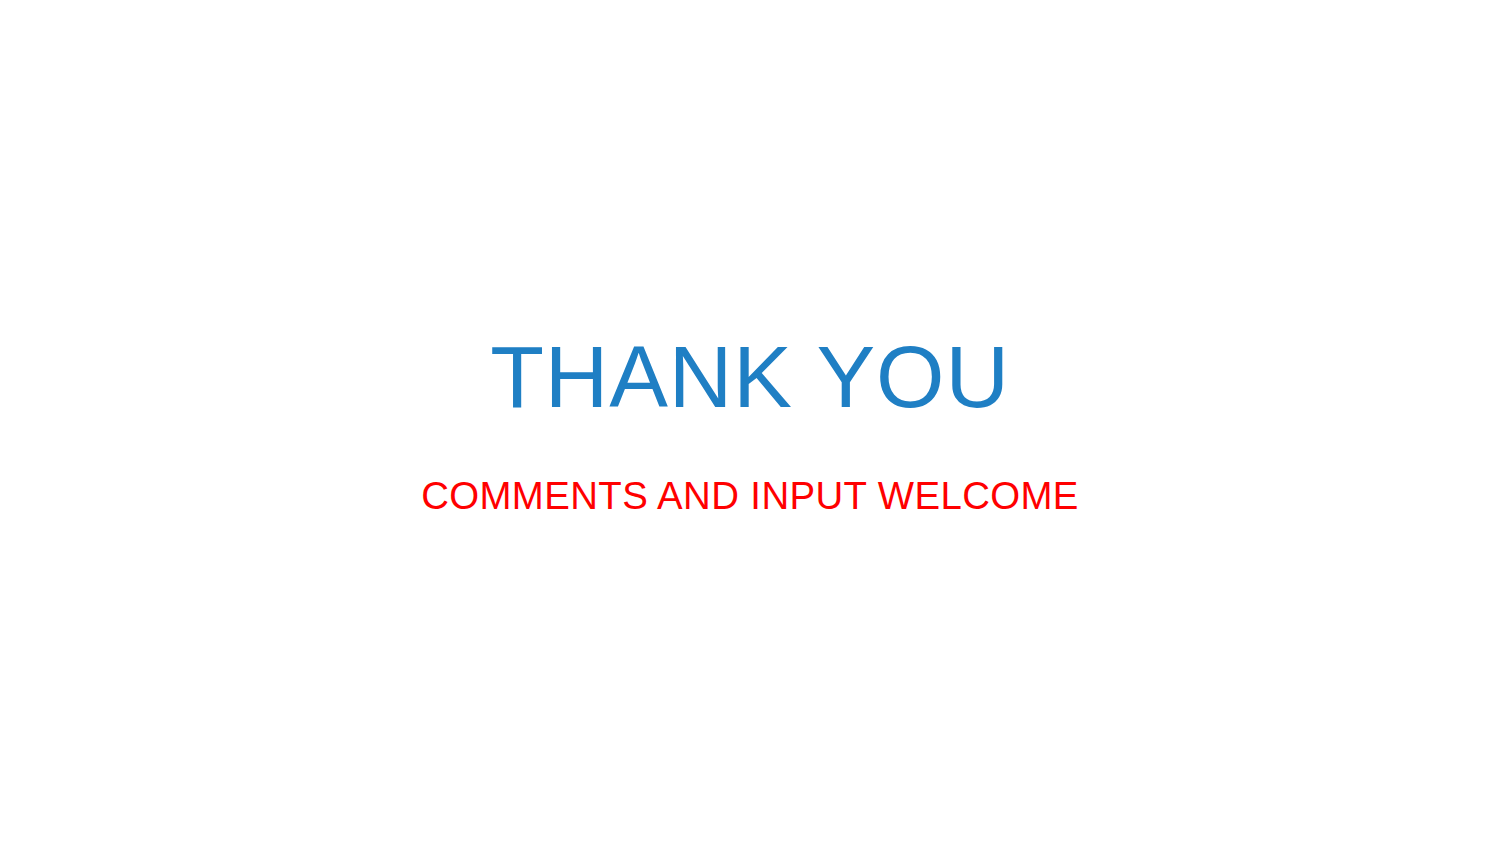THANK YOU
COMMENTS AND INPUT WELCOME